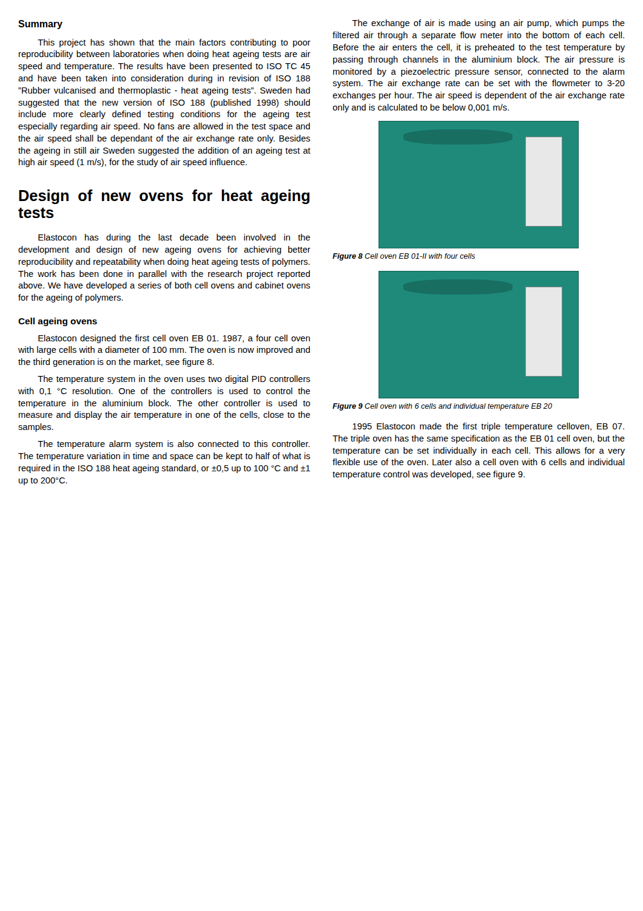Summary
This project has shown that the main factors contributing to poor reproducibility between laboratories when doing heat ageing tests are air speed and temperature. The results have been presented to ISO TC 45 and have been taken into consideration during in revision of ISO 188 ”Rubber vulcanised and thermoplastic - heat ageing tests”. Sweden had suggested that the new version of ISO 188 (published 1998) should include more clearly defined testing conditions for the ageing test especially regarding air speed. No fans are allowed in the test space and the air speed shall be dependant of the air exchange rate only. Besides the ageing in still air Sweden suggested the addition of an ageing test at high air speed (1 m/s), for the study of air speed influence.
Design of new ovens for heat ageing tests
Elastocon has during the last decade been involved in the development and design of new ageing ovens for achieving better reproducibility and repeatability when doing heat ageing tests of polymers. The work has been done in parallel with the research project reported above. We have developed a series of both cell ovens and cabinet ovens for the ageing of polymers.
Cell ageing ovens
Elastocon designed the first cell oven EB 01. 1987, a four cell oven with large cells with a diameter of 100 mm. The oven is now improved and the third generation is on the market, see figure 8.
The temperature system in the oven uses two digital PID controllers with 0,1 °C resolution. One of the controllers is used to control the temperature in the aluminium block. The other controller is used to measure and display the air temperature in one of the cells, close to the samples.
The temperature alarm system is also connected to this controller. The temperature variation in time and space can be kept to half of what is required in the ISO 188 heat ageing standard, or ±0,5 up to 100 °C and ±1 up to 200°C.
The exchange of air is made using an air pump, which pumps the filtered air through a separate flow meter into the bottom of each cell. Before the air enters the cell, it is preheated to the test temperature by passing through channels in the aluminium block. The air pressure is monitored by a piezoelectric pressure sensor, connected to the alarm system. The air exchange rate can be set with the flowmeter to 3-20 exchanges per hour. The air speed is dependent of the air exchange rate only and is calculated to be below 0,001 m/s.
Figure 8 Cell oven EB 01-II with four cells
Figure 9 Cell oven with 6 cells and individual temperature EB 20
1995 Elastocon made the first triple temperature celloven, EB 07. The triple oven has the same specification as the EB 01 cell oven, but the temperature can be set individually in each cell. This allows for a very flexible use of the oven. Later also a cell oven with 6 cells and individual temperature control was developed, see figure 9.